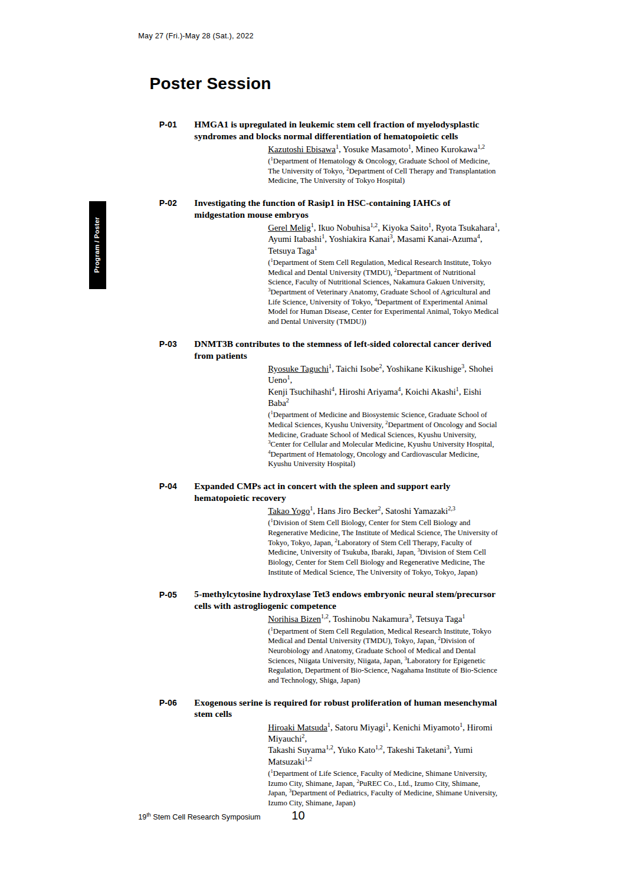May 27 (Fri.)-May 28 (Sat.), 2022
Poster Session
Program / Poster
P-01
HMGA1 is upregulated in leukemic stem cell fraction of myelodysplastic syndromes and blocks normal differentiation of hematopoietic cells
Kazutoshi Ebisawa1, Yosuke Masamoto1, Mineo Kurokawa1,2
(1Department of Hematology & Oncology, Graduate School of Medicine, The University of Tokyo, 2Department of Cell Therapy and Transplantation Medicine, The University of Tokyo Hospital)
P-02
Investigating the function of Rasip1 in HSC-containing IAHCs of midgestation mouse embryos
Gerel Melig1, Ikuo Nobuhisa1,2, Kiyoka Saito1, Ryota Tsukahara1,
Ayumi Itabashi1, Yoshiakira Kanai3, Masami Kanai-Azuma4, Tetsuya Taga1
(1Department of Stem Cell Regulation, Medical Research Institute, Tokyo Medical and Dental University (TMDU), 2Department of Nutritional Science, Faculty of Nutritional Sciences, Nakamura Gakuen University, 3Department of Veterinary Anatomy, Graduate School of Agricultural and Life Science, University of Tokyo, 4Department of Experimental Animal Model for Human Disease, Center for Experimental Animal, Tokyo Medical and Dental University (TMDU))
P-03
DNMT3B contributes to the stemness of left-sided colorectal cancer derived from patients
Ryosuke Taguchi1, Taichi Isobe2, Yoshikane Kikushige3, Shohei Ueno1,
Kenji Tsuchihashi4, Hiroshi Ariyama4, Koichi Akashi1, Eishi Baba2
(1Department of Medicine and Biosystemic Science, Graduate School of Medical Sciences, Kyushu University, 2Department of Oncology and Social Medicine, Graduate School of Medical Sciences, Kyushu University, 3Center for Cellular and Molecular Medicine, Kyushu University Hospital, 4Department of Hematology, Oncology and Cardiovascular Medicine, Kyushu University Hospital)
P-04
Expanded CMPs act in concert with the spleen and support early hematopoietic recovery
Takao Yogo1, Hans Jiro Becker2, Satoshi Yamazaki2,3
(1Division of Stem Cell Biology, Center for Stem Cell Biology and Regenerative Medicine, The Institute of Medical Science, The University of Tokyo, Tokyo, Japan, 2Laboratory of Stem Cell Therapy, Faculty of Medicine, University of Tsukuba, Ibaraki, Japan, 3Division of Stem Cell Biology, Center for Stem Cell Biology and Regenerative Medicine, The Institute of Medical Science, The University of Tokyo, Tokyo, Japan)
P-05
5-methylcytosine hydroxylase Tet3 endows embryonic neural stem/precursor cells with astrogliogenic competence
Norihisa Bizen1,2, Toshinobu Nakamura3, Tetsuya Taga1
(1Department of Stem Cell Regulation, Medical Research Institute, Tokyo Medical and Dental University (TMDU), Tokyo, Japan, 2Division of Neurobiology and Anatomy, Graduate School of Medical and Dental Sciences, Niigata University, Niigata, Japan, 3Laboratory for Epigenetic Regulation, Department of Bio-Science, Nagahama Institute of Bio-Science and Technology, Shiga, Japan)
P-06
Exogenous serine is required for robust proliferation of human mesenchymal stem cells
Hiroaki Matsuda1, Satoru Miyagi1, Kenichi Miyamoto1, Hiromi Miyauchi2,
Takashi Suyama1,2, Yuko Kato1,2, Takeshi Taketani3, Yumi Matsuzaki1,2
(1Department of Life Science, Faculty of Medicine, Shimane University, Izumo City, Shimane, Japan, 2PuREC Co., Ltd., Izumo City, Shimane, Japan, 3Department of Pediatrics, Faculty of Medicine, Shimane University, Izumo City, Shimane, Japan)
19th Stem Cell Research Symposium
10